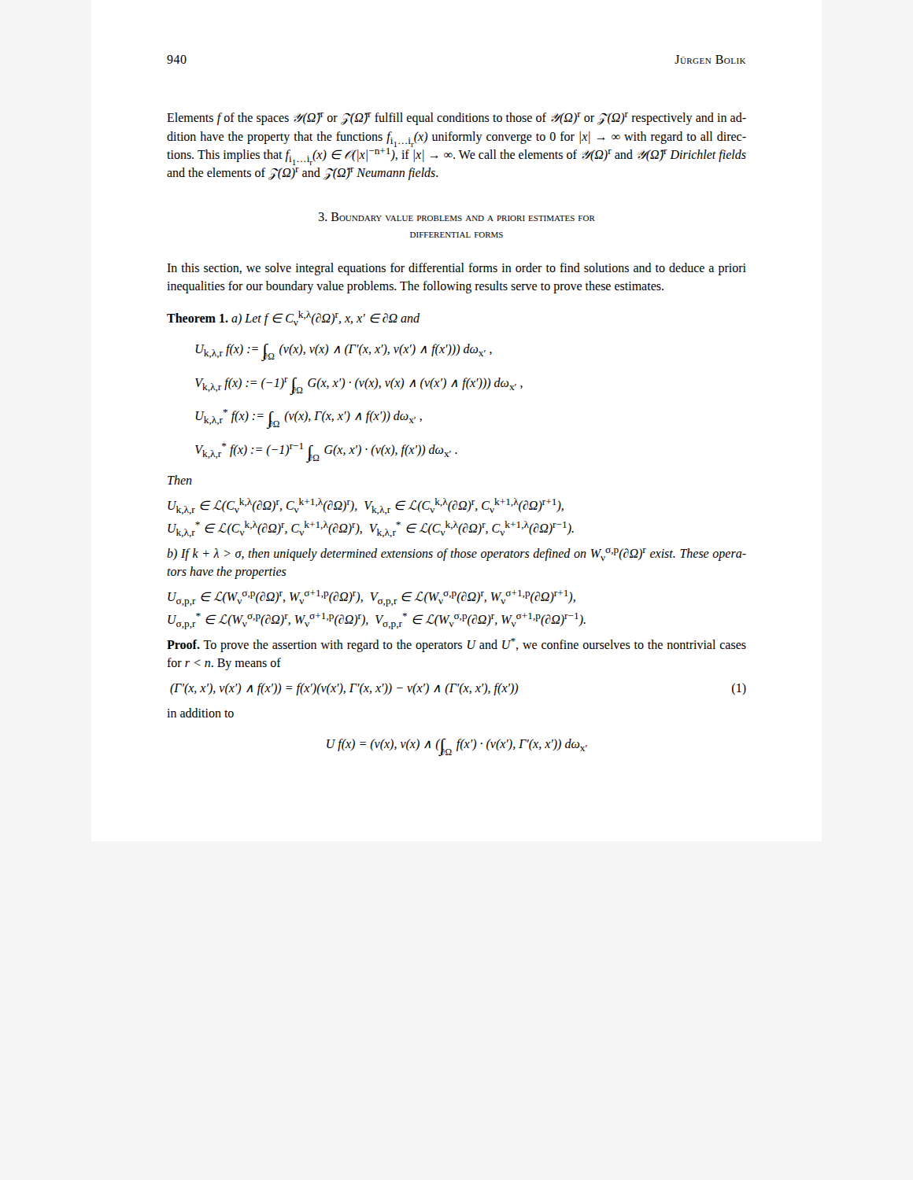940 Jürgen Bolik
Elements f of the spaces 𝒴(Ω̂)r or 𝒵(Ω̂)r fulfill equal conditions to those of 𝒴(Ω)r or 𝒵(Ω)r respectively and in addition have the property that the functions fi1…ir(x) uniformly converge to 0 for |x| → ∞ with regard to all directions. This implies that fi1…ir(x) ∈ 𝒪(|x|−n+1), if |x| → ∞. We call the elements of 𝒴(Ω)r and 𝒴(Ω̂)r Dirichlet fields and the elements of 𝒵(Ω)r and 𝒵(Ω̂)r Neumann fields.
3. Boundary value problems and a priori estimates for
differential forms
In this section, we solve integral equations for differential forms in order to find solutions and to deduce a priori inequalities for our boundary value problems. The following results serve to prove these estimates.
Theorem 1. a) Let f ∈ Cνk,λ(∂Ω)r, x, x′ ∈ ∂Ω and
Uk,λ,r f(x) := ∫∂Ω (ν(x), ν(x) ∧ (Γ′(x, x′), ν(x′) ∧ f(x′))) dωx′ , Vk,λ,r f(x) := (−1)r ∫∂Ω G(x, x′) · (ν(x), ν(x) ∧ (ν(x′) ∧ f(x′))) dωx′ , Uk,λ,r* f(x) := ∫∂Ω (ν(x), Γ(x, x′) ∧ f(x′)) dωx′ , Vk,λ,r* f(x) := (−1)r−1 ∫∂Ω G(x, x′) · (ν(x), f(x′)) dωx′ .
Then
Uk,λ,r ∈ ℒ(Cνk,λ(∂Ω)r, Cνk+1,λ(∂Ω)r), Vk,λ,r ∈ ℒ(Cνk,λ(∂Ω)r, Cνk+1,λ(∂Ω)r+1), Uk,λ,r* ∈ ℒ(Cνk,λ(∂Ω)r, Cνk+1,λ(∂Ω)r), Vk,λ,r* ∈ ℒ(Cνk,λ(∂Ω)r, Cνk+1,λ(∂Ω)r−1).
b) If k + λ > σ, then uniquely determined extensions of those operators defined on Wνσ,p(∂Ω)r exist. These operators have the properties
Uσ,p,r ∈ ℒ(Wνσ,p(∂Ω)r, Wνσ+1,p(∂Ω)r), Vσ,p,r ∈ ℒ(Wνσ,p(∂Ω)r, Wνσ+1,p(∂Ω)r+1), Uσ,p,r* ∈ ℒ(Wνσ,p(∂Ω)r, Wνσ+1,p(∂Ω)r), Vσ,p,r* ∈ ℒ(Wνσ,p(∂Ω)r, Wνσ+1,p(∂Ω)r−1).
Proof. To prove the assertion with regard to the operators U and U*, we confine ourselves to the nontrivial cases for r < n. By means of
(1) (Γ′(x, x′), ν(x′) ∧ f(x′)) = f(x′)(ν(x′), Γ′(x, x′)) − ν(x′) ∧ (Γ′(x, x′), f(x′))
in addition to
U f(x) = (ν(x), ν(x) ∧ (∫∂Ω f(x′) · (ν(x′), Γ′(x, x′)) dωx′